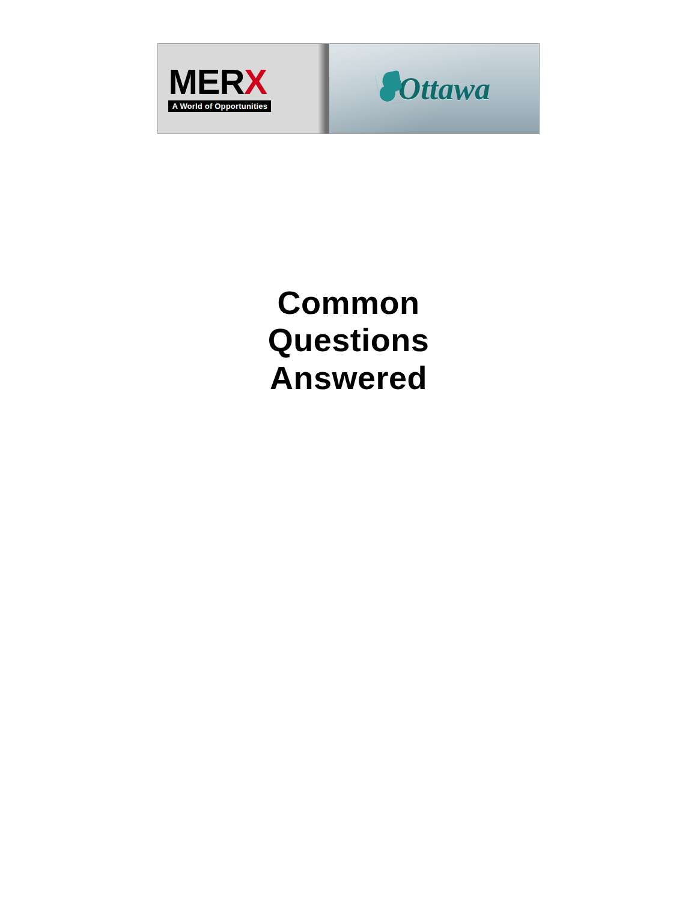MERX
A World of Opportunities
Ottawa
Common
Questions
Answered